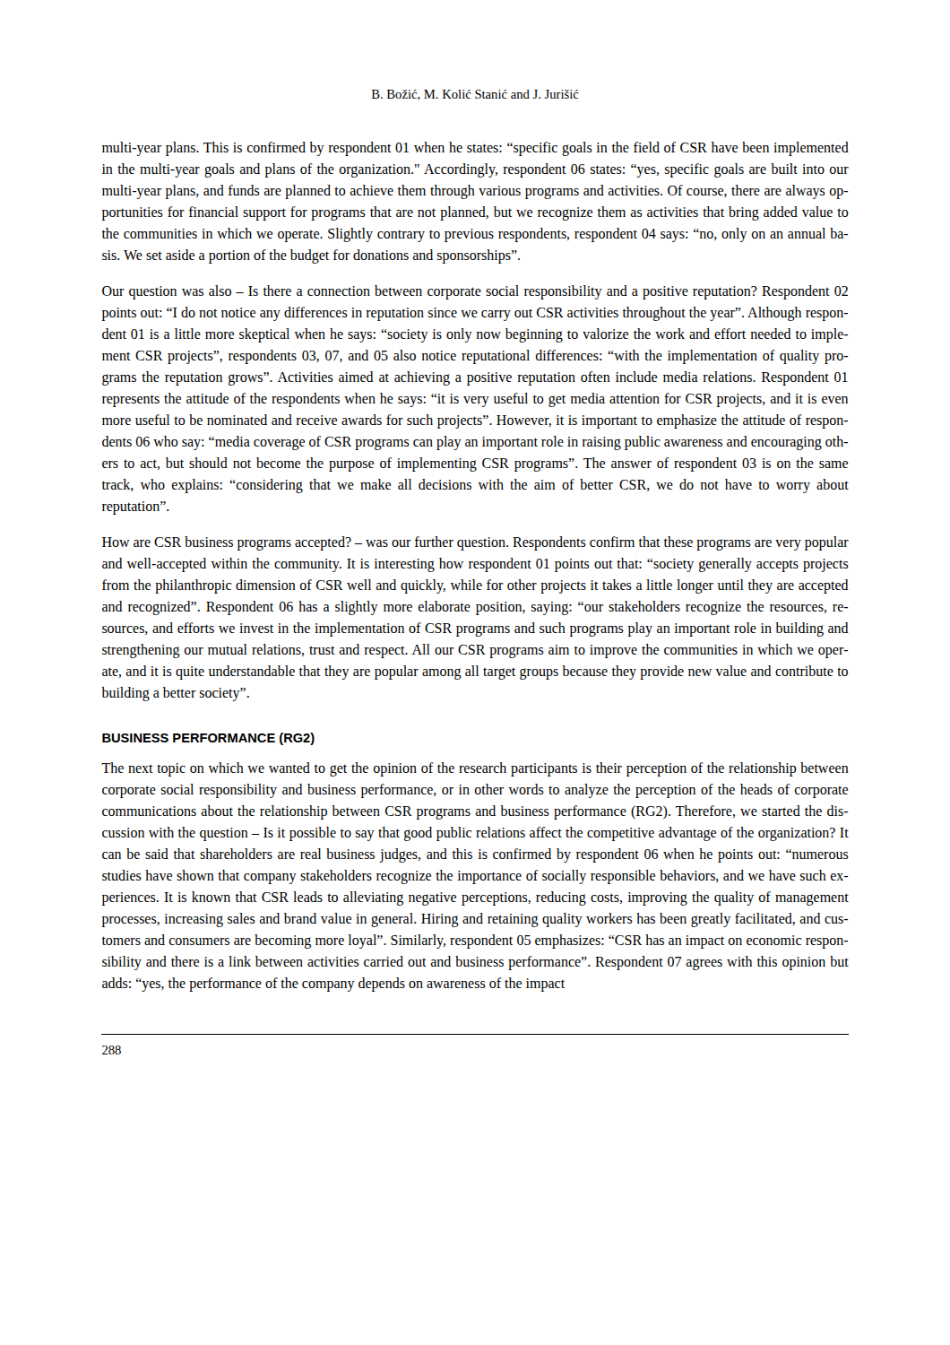B. Božić, M. Kolić Stanić and J. Jurišić
multi-year plans. This is confirmed by respondent 01 when he states: “specific goals in the field of CSR have been implemented in the multi-year goals and plans of the organization." Accordingly, respondent 06 states: “yes, specific goals are built into our multi-year plans, and funds are planned to achieve them through various programs and activities. Of course, there are always opportunities for financial support for programs that are not planned, but we recognize them as activities that bring added value to the communities in which we operate. Slightly contrary to previous respondents, respondent 04 says: “no, only on an annual basis. We set aside a portion of the budget for donations and sponsorships”.
Our question was also – Is there a connection between corporate social responsibility and a positive reputation? Respondent 02 points out: “I do not notice any differences in reputation since we carry out CSR activities throughout the year”. Although respondent 01 is a little more skeptical when he says: “society is only now beginning to valorize the work and effort needed to implement CSR projects”, respondents 03, 07, and 05 also notice reputational differences: “with the implementation of quality programs the reputation grows”. Activities aimed at achieving a positive reputation often include media relations. Respondent 01 represents the attitude of the respondents when he says: “it is very useful to get media attention for CSR projects, and it is even more useful to be nominated and receive awards for such projects”. However, it is important to emphasize the attitude of respondents 06 who say: “media coverage of CSR programs can play an important role in raising public awareness and encouraging others to act, but should not become the purpose of implementing CSR programs”. The answer of respondent 03 is on the same track, who explains: “considering that we make all decisions with the aim of better CSR, we do not have to worry about reputation”.
How are CSR business programs accepted? – was our further question. Respondents confirm that these programs are very popular and well-accepted within the community. It is interesting how respondent 01 points out that: “society generally accepts projects from the philanthropic dimension of CSR well and quickly, while for other projects it takes a little longer until they are accepted and recognized”. Respondent 06 has a slightly more elaborate position, saying: “our stakeholders recognize the resources, resources, and efforts we invest in the implementation of CSR programs and such programs play an important role in building and strengthening our mutual relations, trust and respect. All our CSR programs aim to improve the communities in which we operate, and it is quite understandable that they are popular among all target groups because they provide new value and contribute to building a better society”.
BUSINESS PERFORMANCE (RG2)
The next topic on which we wanted to get the opinion of the research participants is their perception of the relationship between corporate social responsibility and business performance, or in other words to analyze the perception of the heads of corporate communications about the relationship between CSR programs and business performance (RG2). Therefore, we started the discussion with the question – Is it possible to say that good public relations affect the competitive advantage of the organization? It can be said that shareholders are real business judges, and this is confirmed by respondent 06 when he points out: “numerous studies have shown that company stakeholders recognize the importance of socially responsible behaviors, and we have such experiences. It is known that CSR leads to alleviating negative perceptions, reducing costs, improving the quality of management processes, increasing sales and brand value in general. Hiring and retaining quality workers has been greatly facilitated, and customers and consumers are becoming more loyal”. Similarly, respondent 05 emphasizes: “CSR has an impact on economic responsibility and there is a link between activities carried out and business performance”. Respondent 07 agrees with this opinion but adds: “yes, the performance of the company depends on awareness of the impact
288